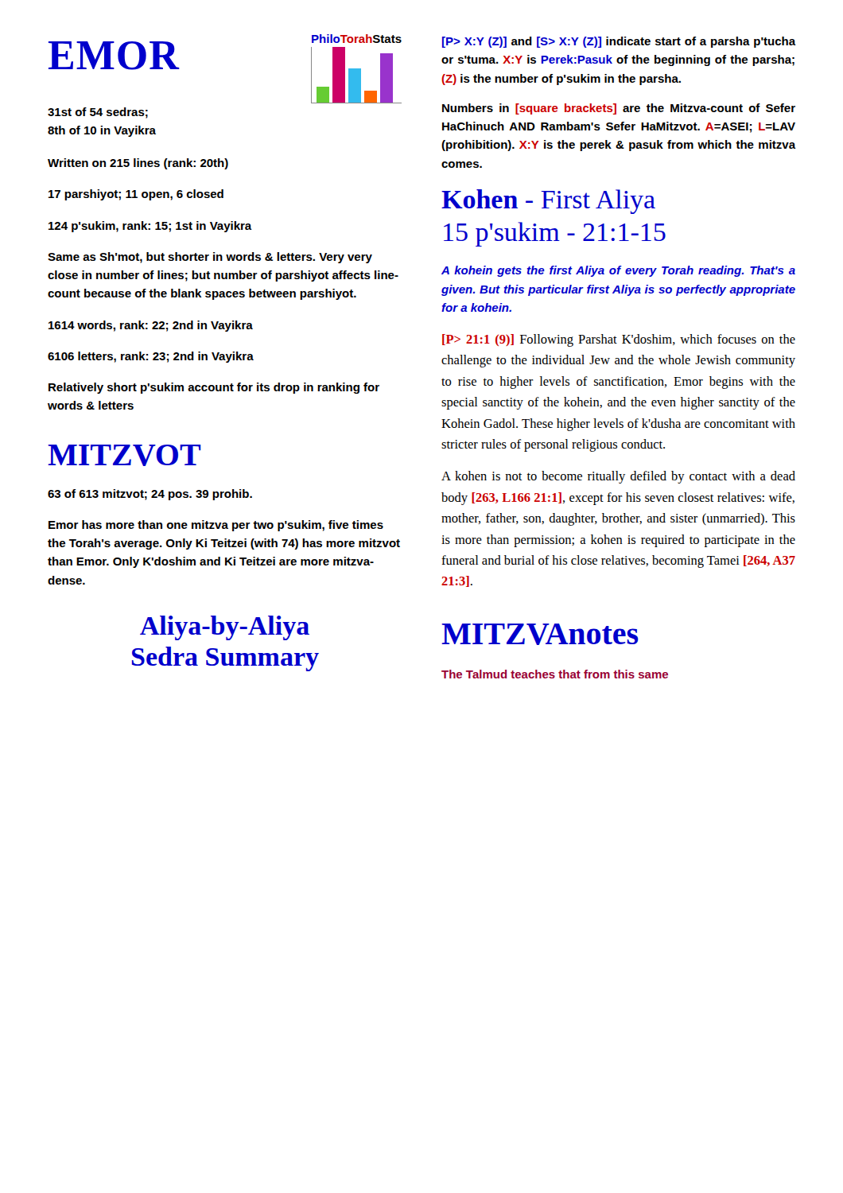EMOR
Philo Torah Stats
31st of 54 sedras;
8th of 10 in Vayikra
Written on 215 lines (rank: 20th)
17 parshiyot; 11 open, 6 closed
124 p'sukim, rank: 15; 1st in Vayikra
Same as Sh'mot, but shorter in words & letters. Very very close in number of lines; but number of parshiyot affects line-count because of the blank spaces between parshiyot.
1614 words, rank: 22; 2nd in Vayikra
6106 letters, rank: 23; 2nd in Vayikra
Relatively short p'sukim account for its drop in ranking for words & letters
MITZVOT
63 of 613 mitzvot; 24 pos. 39 prohib.
Emor has more than one mitzva per two p'sukim, five times the Torah's average. Only Ki Teitzei (with 74) has more mitzvot than Emor. Only K'doshim and Ki Teitzei are more mitzva-dense.
Aliya-by-Aliya
Sedra Summary
[P> X:Y (Z)] and [S> X:Y (Z)] indicate start of a parsha p'tucha or s'tuma. X:Y is Perek:Pasuk of the beginning of the parsha; (Z) is the number of p'sukim in the parsha.
Numbers in [square brackets] are the Mitzva-count of Sefer HaChinuch AND Rambam's Sefer HaMitzvot. A=ASEI; L=LAV (prohibition). X:Y is the perek & pasuk from which the mitzva comes.
Kohen - First Aliya
15 p'sukim - 21:1-15
A kohein gets the first Aliya of every Torah reading. That's a given. But this particular first Aliya is so perfectly appropriate for a kohein.
[P> 21:1 (9)] Following Parshat K'doshim, which focuses on the challenge to the individual Jew and the whole Jewish community to rise to higher levels of sanctification, Emor begins with the special sanctity of the kohein, and the even higher sanctity of the Kohein Gadol. These higher levels of k'dusha are concomitant with stricter rules of personal religious conduct.
A kohen is not to become ritually defiled by contact with a dead body [263, L166 21:1], except for his seven closest relatives: wife, mother, father, son, daughter, brother, and sister (unmarried). This is more than permission; a kohen is required to participate in the funeral and burial of his close relatives, becoming Tamei [264, A37 21:3].
MITZVAnotes
The Talmud teaches that from this same